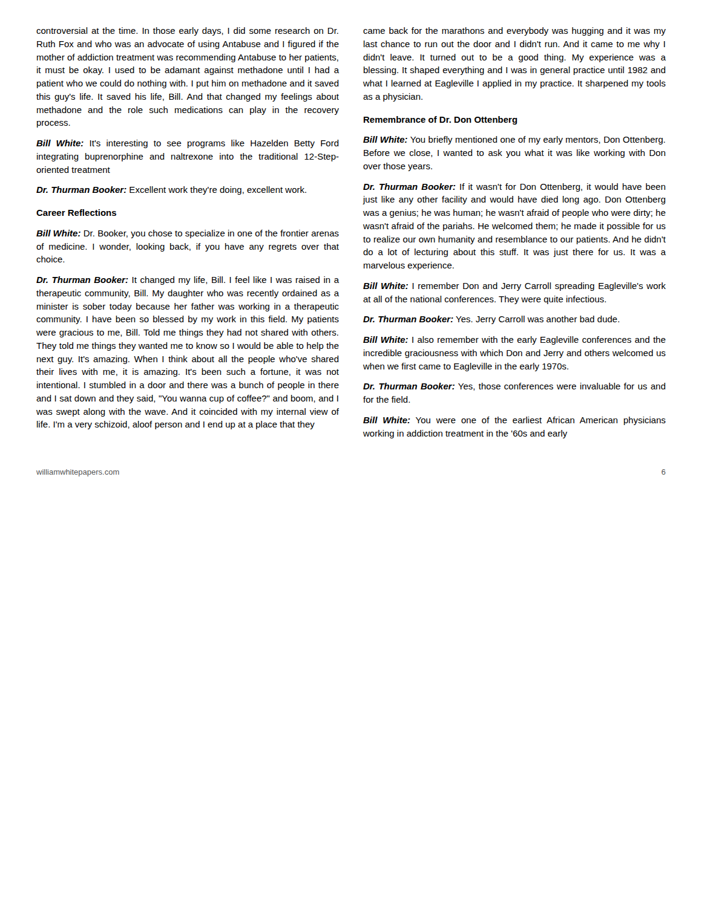controversial at the time. In those early days, I did some research on Dr. Ruth Fox and who was an advocate of using Antabuse and I figured if the mother of addiction treatment was recommending Antabuse to her patients, it must be okay. I used to be adamant against methadone until I had a patient who we could do nothing with. I put him on methadone and it saved this guy's life. It saved his life, Bill. And that changed my feelings about methadone and the role such medications can play in the recovery process.
Bill White: It's interesting to see programs like Hazelden Betty Ford integrating buprenorphine and naltrexone into the traditional 12-Step-oriented treatment
Dr. Thurman Booker: Excellent work they're doing, excellent work.
Career Reflections
Bill White: Dr. Booker, you chose to specialize in one of the frontier arenas of medicine. I wonder, looking back, if you have any regrets over that choice.
Dr. Thurman Booker: It changed my life, Bill. I feel like I was raised in a therapeutic community, Bill. My daughter who was recently ordained as a minister is sober today because her father was working in a therapeutic community. I have been so blessed by my work in this field. My patients were gracious to me, Bill. Told me things they had not shared with others. They told me things they wanted me to know so I would be able to help the next guy. It's amazing. When I think about all the people who've shared their lives with me, it is amazing. It's been such a fortune, it was not intentional. I stumbled in a door and there was a bunch of people in there and I sat down and they said, "You wanna cup of coffee?" and boom, and I was swept along with the wave. And it coincided with my internal view of life. I'm a very schizoid, aloof person and I end up at a place that they
came back for the marathons and everybody was hugging and it was my last chance to run out the door and I didn't run. And it came to me why I didn't leave. It turned out to be a good thing. My experience was a blessing. It shaped everything and I was in general practice until 1982 and what I learned at Eagleville I applied in my practice. It sharpened my tools as a physician.
Remembrance of Dr. Don Ottenberg
Bill White: You briefly mentioned one of my early mentors, Don Ottenberg. Before we close, I wanted to ask you what it was like working with Don over those years.
Dr. Thurman Booker: If it wasn't for Don Ottenberg, it would have been just like any other facility and would have died long ago. Don Ottenberg was a genius; he was human; he wasn't afraid of people who were dirty; he wasn't afraid of the pariahs. He welcomed them; he made it possible for us to realize our own humanity and resemblance to our patients. And he didn't do a lot of lecturing about this stuff. It was just there for us. It was a marvelous experience.
Bill White: I remember Don and Jerry Carroll spreading Eagleville's work at all of the national conferences. They were quite infectious.
Dr. Thurman Booker: Yes. Jerry Carroll was another bad dude.
Bill White: I also remember with the early Eagleville conferences and the incredible graciousness with which Don and Jerry and others welcomed us when we first came to Eagleville in the early 1970s.
Dr. Thurman Booker: Yes, those conferences were invaluable for us and for the field.
Bill White: You were one of the earliest African American physicians working in addiction treatment in the '60s and early
williamwhitepapers.com 6